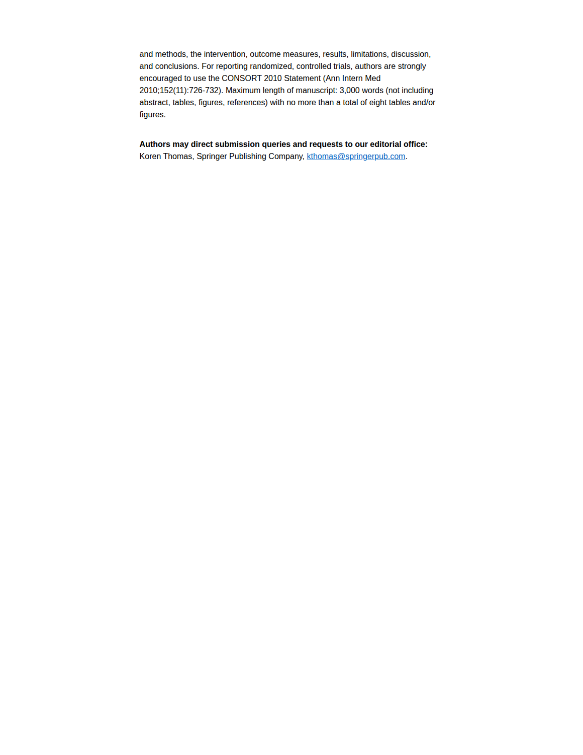and methods, the intervention, outcome measures, results, limitations, discussion, and conclusions. For reporting randomized, controlled trials, authors are strongly encouraged to use the CONSORT 2010 Statement (Ann Intern Med 2010;152(11):726-732). Maximum length of manuscript: 3,000 words (not including abstract, tables, figures, references) with no more than a total of eight tables and/or figures.
Authors may direct submission queries and requests to our editorial office:
Koren Thomas, Springer Publishing Company, kthomas@springerpub.com.